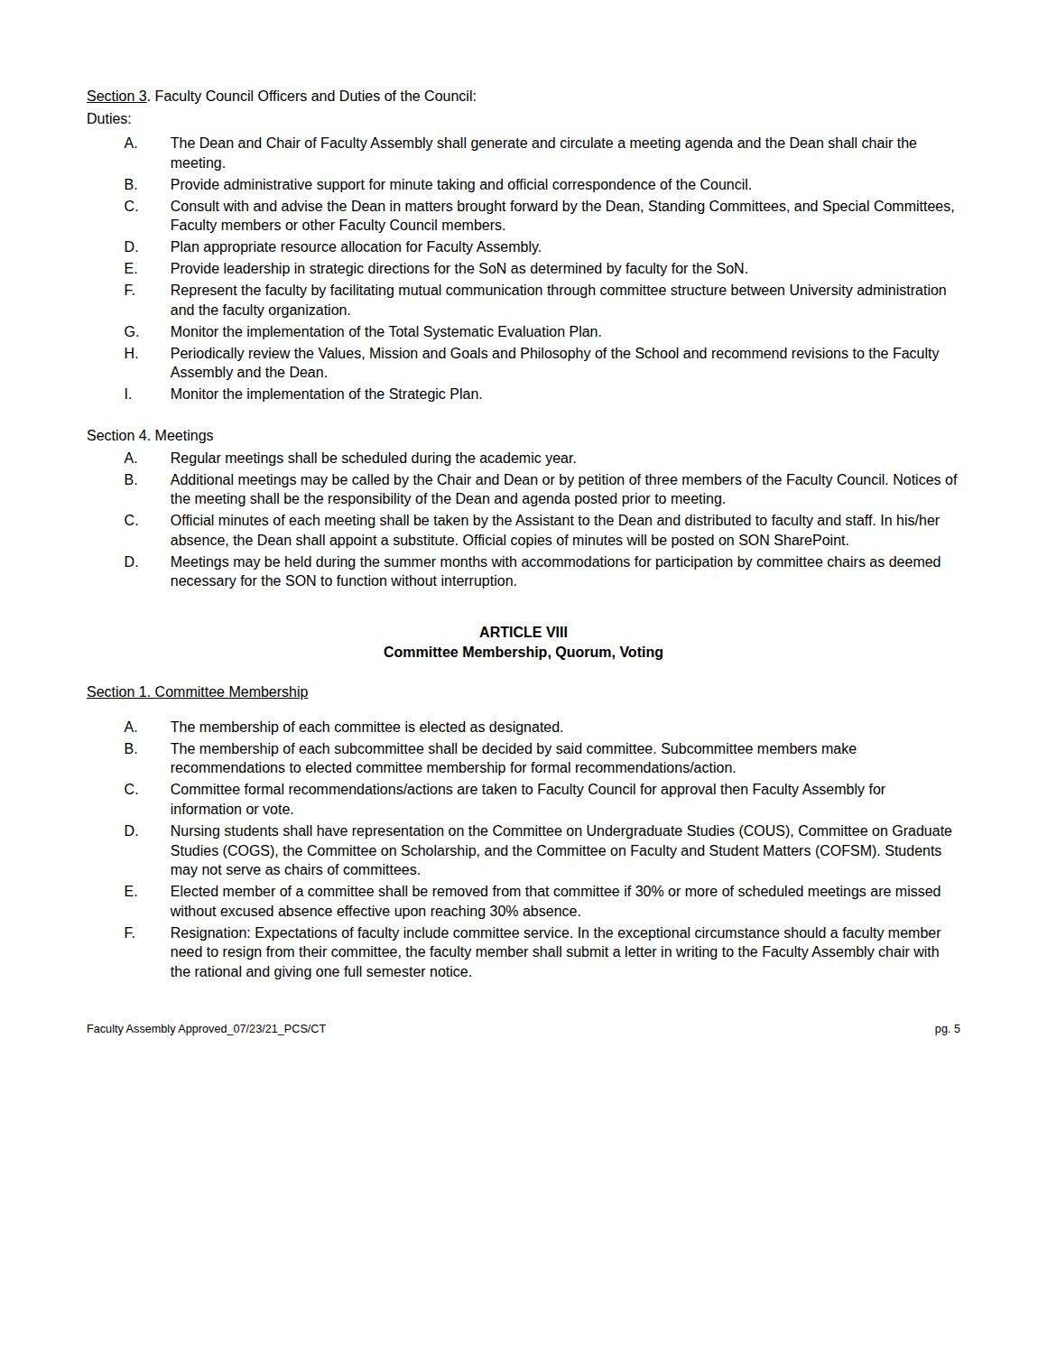Section 3. Faculty Council Officers and Duties of the Council:
Duties:
A. The Dean and Chair of Faculty Assembly shall generate and circulate a meeting agenda and the Dean shall chair the meeting.
B. Provide administrative support for minute taking and official correspondence of the Council.
C. Consult with and advise the Dean in matters brought forward by the Dean, Standing Committees, and Special Committees, Faculty members or other Faculty Council members.
D. Plan appropriate resource allocation for Faculty Assembly.
E. Provide leadership in strategic directions for the SoN as determined by faculty for the SoN.
F. Represent the faculty by facilitating mutual communication through committee structure between University administration and the faculty organization.
G. Monitor the implementation of the Total Systematic Evaluation Plan.
H. Periodically review the Values, Mission and Goals and Philosophy of the School and recommend revisions to the Faculty Assembly and the Dean.
I. Monitor the implementation of the Strategic Plan.
Section 4. Meetings
A. Regular meetings shall be scheduled during the academic year.
B. Additional meetings may be called by the Chair and Dean or by petition of three members of the Faculty Council. Notices of the meeting shall be the responsibility of the Dean and agenda posted prior to meeting.
C. Official minutes of each meeting shall be taken by the Assistant to the Dean and distributed to faculty and staff. In his/her absence, the Dean shall appoint a substitute. Official copies of minutes will be posted on SON SharePoint.
D. Meetings may be held during the summer months with accommodations for participation by committee chairs as deemed necessary for the SON to function without interruption.
ARTICLE VIII
Committee Membership, Quorum, Voting
Section 1. Committee Membership
A. The membership of each committee is elected as designated.
B. The membership of each subcommittee shall be decided by said committee. Subcommittee members make recommendations to elected committee membership for formal recommendations/action.
C. Committee formal recommendations/actions are taken to Faculty Council for approval then Faculty Assembly for information or vote.
D. Nursing students shall have representation on the Committee on Undergraduate Studies (COUS), Committee on Graduate Studies (COGS), the Committee on Scholarship, and the Committee on Faculty and Student Matters (COFSM). Students may not serve as chairs of committees.
E. Elected member of a committee shall be removed from that committee if 30% or more of scheduled meetings are missed without excused absence effective upon reaching 30% absence.
F. Resignation: Expectations of faculty include committee service. In the exceptional circumstance should a faculty member need to resign from their committee, the faculty member shall submit a letter in writing to the Faculty Assembly chair with the rational and giving one full semester notice.
Faculty Assembly Approved_07/23/21_PCS/CT
pg. 5